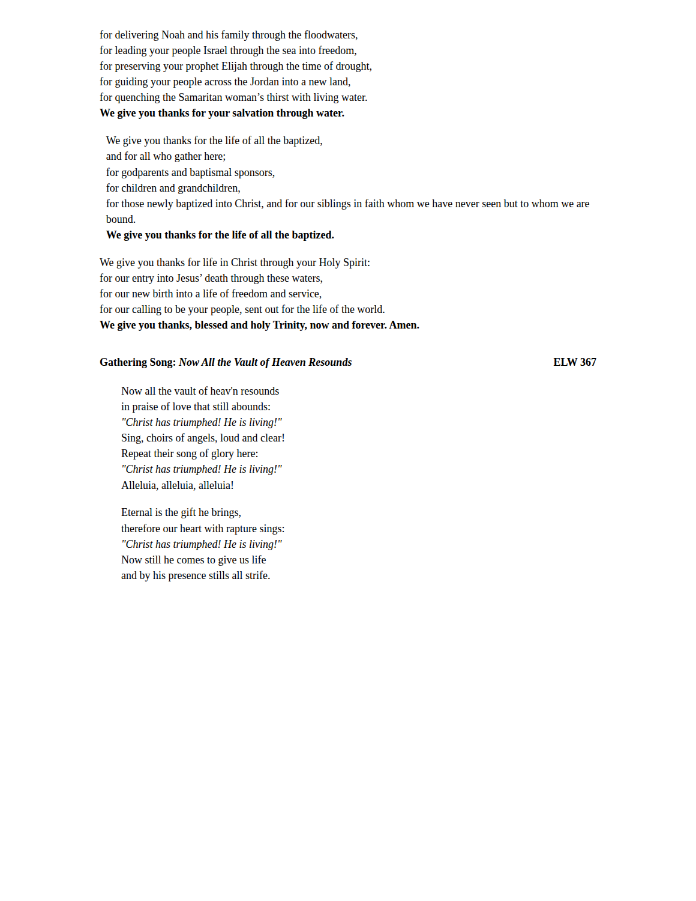for delivering Noah and his family through the floodwaters,
for leading your people Israel through the sea into freedom,
for preserving your prophet Elijah through the time of drought,
for guiding your people across the Jordan into a new land,
for quenching the Samaritan woman’s thirst with living water.
We give you thanks for your salvation through water.
We give you thanks for the life of all the baptized,
and for all who gather here;
for godparents and baptismal sponsors,
for children and grandchildren,
for those newly baptized into Christ, and for our siblings in faith whom we have never seen but to whom we are bound.
We give you thanks for the life of all the baptized.
We give you thanks for life in Christ through your Holy Spirit:
for our entry into Jesus’ death through these waters,
for our new birth into a life of freedom and service,
for our calling to be your people, sent out for the life of the world.
We give you thanks, blessed and holy Trinity, now and forever. Amen.
Gathering Song: Now All the Vault of Heaven Resounds ELW 367
Now all the vault of heav'n resounds
in praise of love that still abounds:
"Christ has triumphed! He is living!"
Sing, choirs of angels, loud and clear!
Repeat their song of glory here:
"Christ has triumphed! He is living!"
Alleluia, alleluia, alleluia!
Eternal is the gift he brings,
therefore our heart with rapture sings:
"Christ has triumphed! He is living!"
Now still he comes to give us life
and by his presence stills all strife.